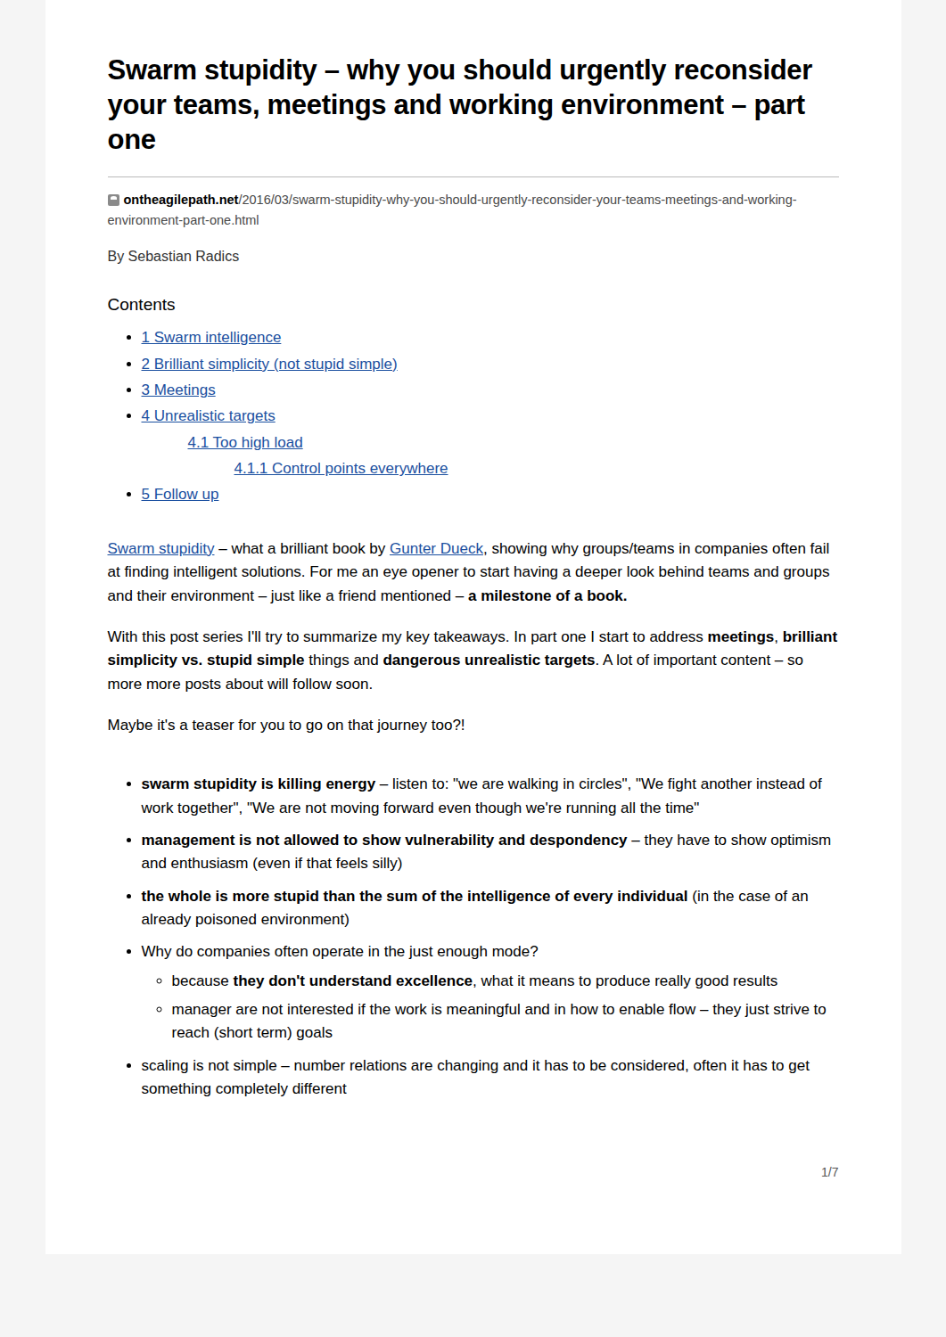Swarm stupidity – why you should urgently reconsider your teams, meetings and working environment – part one
ontheagilepath.net/2016/03/swarm-stupidity-why-you-should-urgently-reconsider-your-teams-meetings-and-working-environment-part-one.html
By Sebastian Radics
Contents
1 Swarm intelligence
2 Brilliant simplicity (not stupid simple)
3 Meetings
4 Unrealistic targets
4.1 Too high load
4.1.1 Control points everywhere
5 Follow up
Swarm stupidity – what a brilliant book by Gunter Dueck, showing why groups/teams in companies often fail at finding intelligent solutions. For me an eye opener to start having a deeper look behind teams and groups and their environment – just like a friend mentioned – a milestone of a book.
With this post series I'll try to summarize my key takeaways. In part one I start to address meetings, brilliant simplicity vs. stupid simple things and dangerous unrealistic targets. A lot of important content – so more more posts about will follow soon.
Maybe it's a teaser for you to go on that journey too?!
swarm stupidity is killing energy – listen to: "we are walking in circles", "We fight another instead of work together", "We are not moving forward even though we're running all the time"
management is not allowed to show vulnerability and despondency – they have to show optimism and enthusiasm (even if that feels silly)
the whole is more stupid than the sum of the intelligence of every individual (in the case of an already poisoned environment)
Why do companies often operate in the just enough mode?
because they don't understand excellence, what it means to produce really good results
manager are not interested if the work is meaningful and in how to enable flow – they just strive to reach (short term) goals
scaling is not simple – number relations are changing and it has to be considered, often it has to get something completely different
1/7